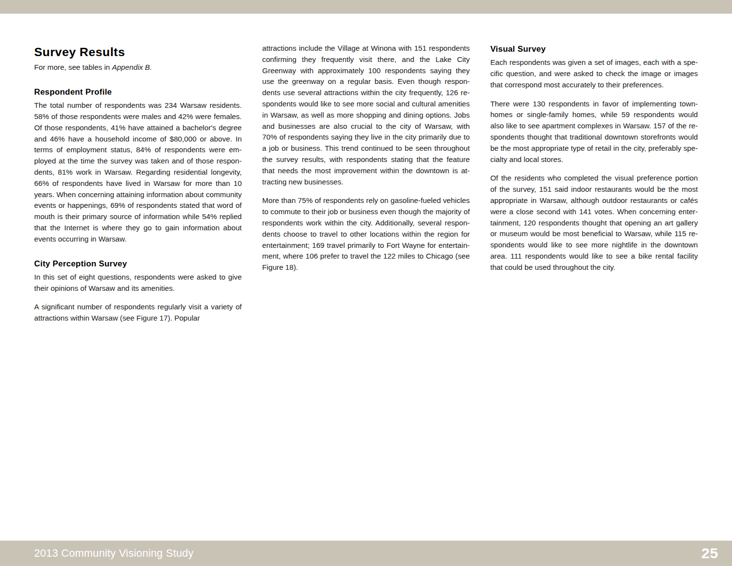Survey Results
For more, see tables in Appendix B.
Respondent Profile
The total number of respondents was 234 Warsaw residents. 58% of those respondents were males and 42% were females. Of those respondents, 41% have attained a bachelor's degree and 46% have a household income of $80,000 or above. In terms of employment status, 84% of respondents were employed at the time the survey was taken and of those respondents, 81% work in Warsaw. Regarding residential longevity, 66% of respondents have lived in Warsaw for more than 10 years. When concerning attaining information about community events or happenings, 69% of respondents stated that word of mouth is their primary source of information while 54% replied that the Internet is where they go to gain information about events occurring in Warsaw.
City Perception Survey
In this set of eight questions, respondents were asked to give their opinions of Warsaw and its amenities.
A significant number of respondents regularly visit a variety of attractions within Warsaw (see Figure 17). Popular
attractions include the Village at Winona with 151 respondents confirming they frequently visit there, and the Lake City Greenway with approximately 100 respondents saying they use the greenway on a regular basis. Even though respondents use several attractions within the city frequently, 126 respondents would like to see more social and cultural amenities in Warsaw, as well as more shopping and dining options. Jobs and businesses are also crucial to the city of Warsaw, with 70% of respondents saying they live in the city primarily due to a job or business. This trend continued to be seen throughout the survey results, with respondents stating that the feature that needs the most improvement within the downtown is attracting new businesses.
More than 75% of respondents rely on gasoline-fueled vehicles to commute to their job or business even though the majority of respondents work within the city. Additionally, several respondents choose to travel to other locations within the region for entertainment; 169 travel primarily to Fort Wayne for entertainment, where 106 prefer to travel the 122 miles to Chicago (see Figure 18).
Visual Survey
Each respondents was given a set of images, each with a specific question, and were asked to check the image or images that correspond most accurately to their preferences.
There were 130 respondents in favor of implementing townhomes or single-family homes, while 59 respondents would also like to see apartment complexes in Warsaw. 157 of the respondents thought that traditional downtown storefronts would be the most appropriate type of retail in the city, preferably specialty and local stores.
Of the residents who completed the visual preference portion of the survey, 151 said indoor restaurants would be the most appropriate in Warsaw, although outdoor restaurants or cafés were a close second with 141 votes. When concerning entertainment, 120 respondents thought that opening an art gallery or museum would be most beneficial to Warsaw, while 115 respondents would like to see more nightlife in the downtown area. 111 respondents would like to see a bike rental facility that could be used throughout the city.
2013 Community Visioning Study
25